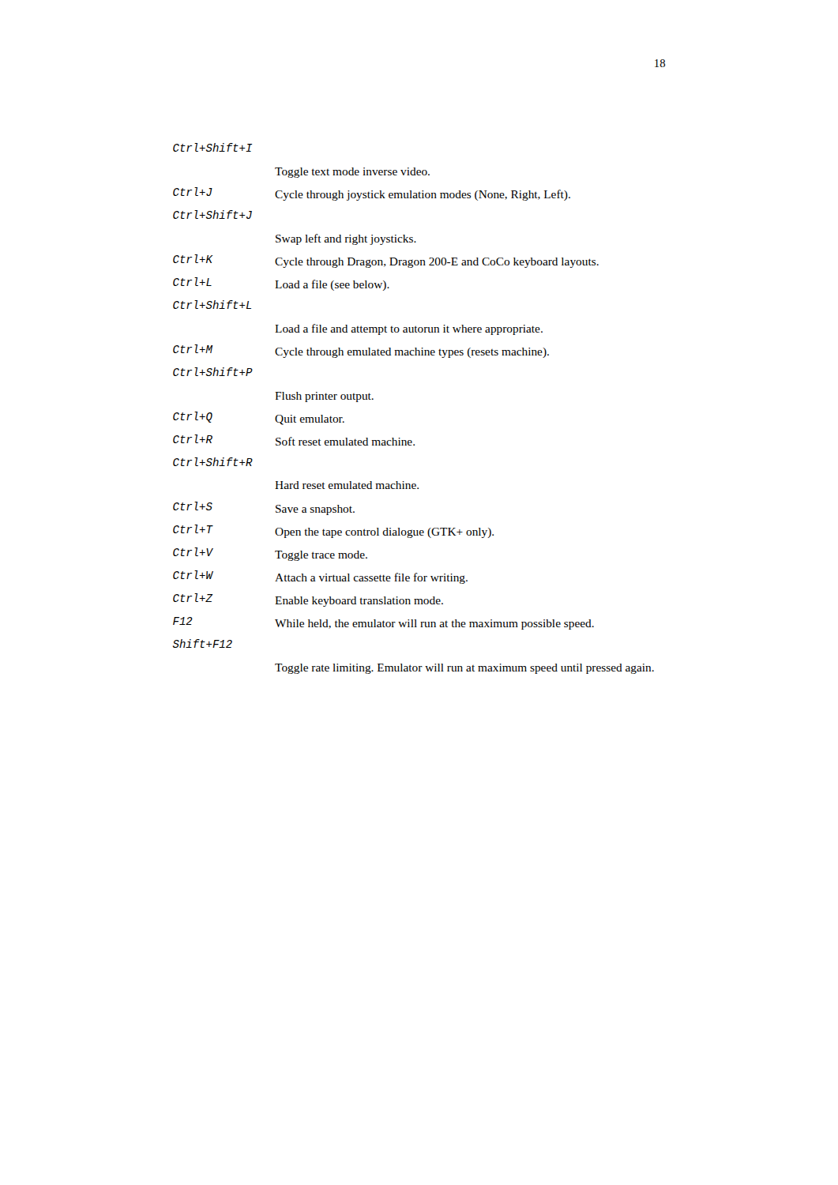18
Ctrl+Shift+I
Toggle text mode inverse video.
Ctrl+J
Cycle through joystick emulation modes (None, Right, Left).
Ctrl+Shift+J
Swap left and right joysticks.
Ctrl+K
Cycle through Dragon, Dragon 200-E and CoCo keyboard layouts.
Ctrl+L
Load a file (see below).
Ctrl+Shift+L
Load a file and attempt to autorun it where appropriate.
Ctrl+M
Cycle through emulated machine types (resets machine).
Ctrl+Shift+P
Flush printer output.
Ctrl+Q
Quit emulator.
Ctrl+R
Soft reset emulated machine.
Ctrl+Shift+R
Hard reset emulated machine.
Ctrl+S
Save a snapshot.
Ctrl+T
Open the tape control dialogue (GTK+ only).
Ctrl+V
Toggle trace mode.
Ctrl+W
Attach a virtual cassette file for writing.
Ctrl+Z
Enable keyboard translation mode.
F12
While held, the emulator will run at the maximum possible speed.
Shift+F12
Toggle rate limiting. Emulator will run at maximum speed until pressed again.